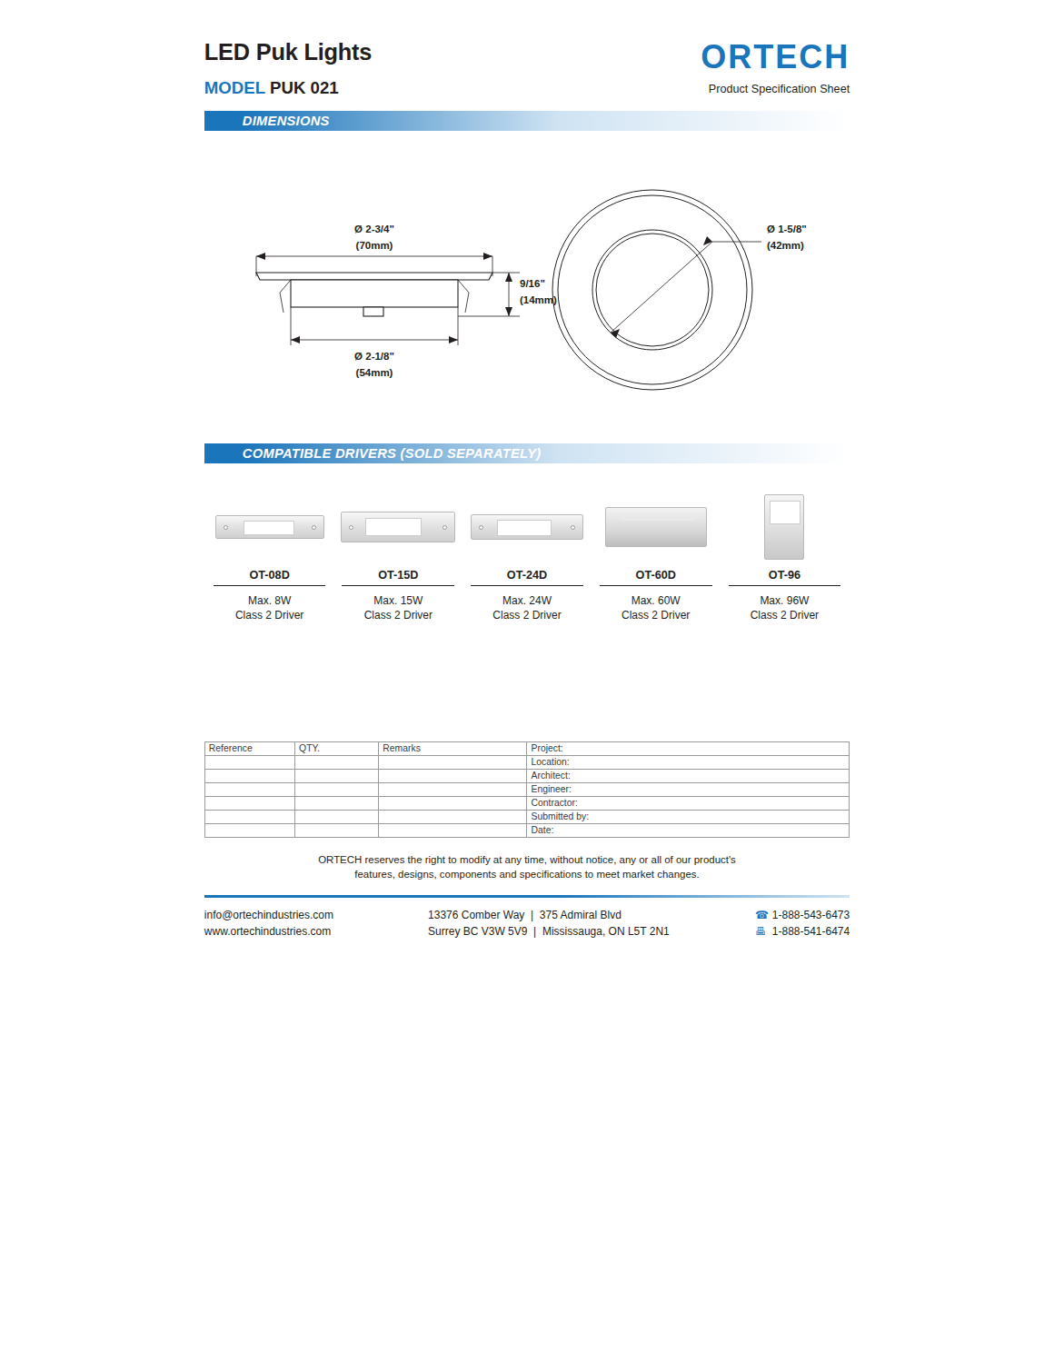LED Puk Lights
MODEL PUK 021
ORTECH
Product Specification Sheet
DIMENSIONS
Ø 2-3/4" (70mm) 9/16" (14mm) Ø 2-1/8" (54mm)
Ø 1-5/8" (42mm)
COMPATIBLE DRIVERS (SOLD SEPARATELY)
OT-08D
Max. 8W
Class 2 Driver
OT-15D
Max. 15W
Class 2 Driver
OT-24D
Max. 24W
Class 2 Driver
OT-60D
Max. 60W
Class 2 Driver
OT-96
Max. 96W
Class 2 Driver
| Reference | QTY. | Remarks | Project: |
| | | | Location: |
| | | | Architect: |
| | | | Engineer: |
| | | | Contractor: |
| | | | Submitted by: |
| | | | Date: |
ORTECH reserves the right to modify at any time, without notice, any or all of our product's
features, designs, components and specifications to meet market changes.
info@ortechindustries.com
www.ortechindustries.com
13376 Comber Way | 375 Admiral Blvd
Surrey BC V3W 5V9 | Mississauga, ON L5T 2N1
☎1-888-543-6473
🖶1-888-541-6474